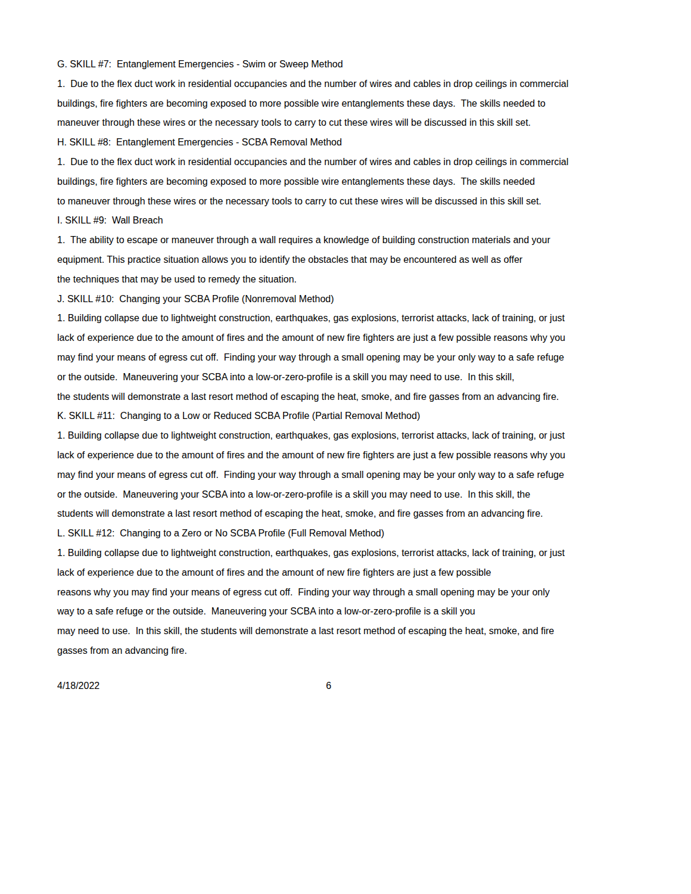G. SKILL #7: Entanglement Emergencies - Swim or Sweep Method
1. Due to the flex duct work in residential occupancies and the number of wires and cables in drop ceilings in commercial
buildings, fire fighters are becoming exposed to more possible wire entanglements these days. The skills needed to
maneuver through these wires or the necessary tools to carry to cut these wires will be discussed in this skill set.
H. SKILL #8: Entanglement Emergencies - SCBA Removal Method
1. Due to the flex duct work in residential occupancies and the number of wires and cables in drop ceilings in commercial
buildings, fire fighters are becoming exposed to more possible wire entanglements these days. The skills needed
to maneuver through these wires or the necessary tools to carry to cut these wires will be discussed in this skill set.
I. SKILL #9: Wall Breach
1. The ability to escape or maneuver through a wall requires a knowledge of building construction materials and your
equipment. This practice situation allows you to identify the obstacles that may be encountered as well as offer
the techniques that may be used to remedy the situation.
J. SKILL #10: Changing your SCBA Profile (Nonremoval Method)
1. Building collapse due to lightweight construction, earthquakes, gas explosions, terrorist attacks, lack of training, or just
lack of experience due to the amount of fires and the amount of new fire fighters are just a few possible reasons why you
may find your means of egress cut off. Finding your way through a small opening may be your only way to a safe refuge
or the outside. Maneuvering your SCBA into a low-or-zero-profile is a skill you may need to use. In this skill,
the students will demonstrate a last resort method of escaping the heat, smoke, and fire gasses from an advancing fire.
K. SKILL #11: Changing to a Low or Reduced SCBA Profile (Partial Removal Method)
1. Building collapse due to lightweight construction, earthquakes, gas explosions, terrorist attacks, lack of training, or just
lack of experience due to the amount of fires and the amount of new fire fighters are just a few possible reasons why you
may find your means of egress cut off. Finding your way through a small opening may be your only way to a safe refuge
or the outside. Maneuvering your SCBA into a low-or-zero-profile is a skill you may need to use. In this skill, the
students will demonstrate a last resort method of escaping the heat, smoke, and fire gasses from an advancing fire.
L. SKILL #12: Changing to a Zero or No SCBA Profile (Full Removal Method)
1. Building collapse due to lightweight construction, earthquakes, gas explosions, terrorist attacks, lack of training, or just
lack of experience due to the amount of fires and the amount of new fire fighters are just a few possible
reasons why you may find your means of egress cut off. Finding your way through a small opening may be your only
way to a safe refuge or the outside. Maneuvering your SCBA into a low-or-zero-profile is a skill you
may need to use. In this skill, the students will demonstrate a last resort method of escaping the heat, smoke, and fire
gasses from an advancing fire.
4/18/2022 6